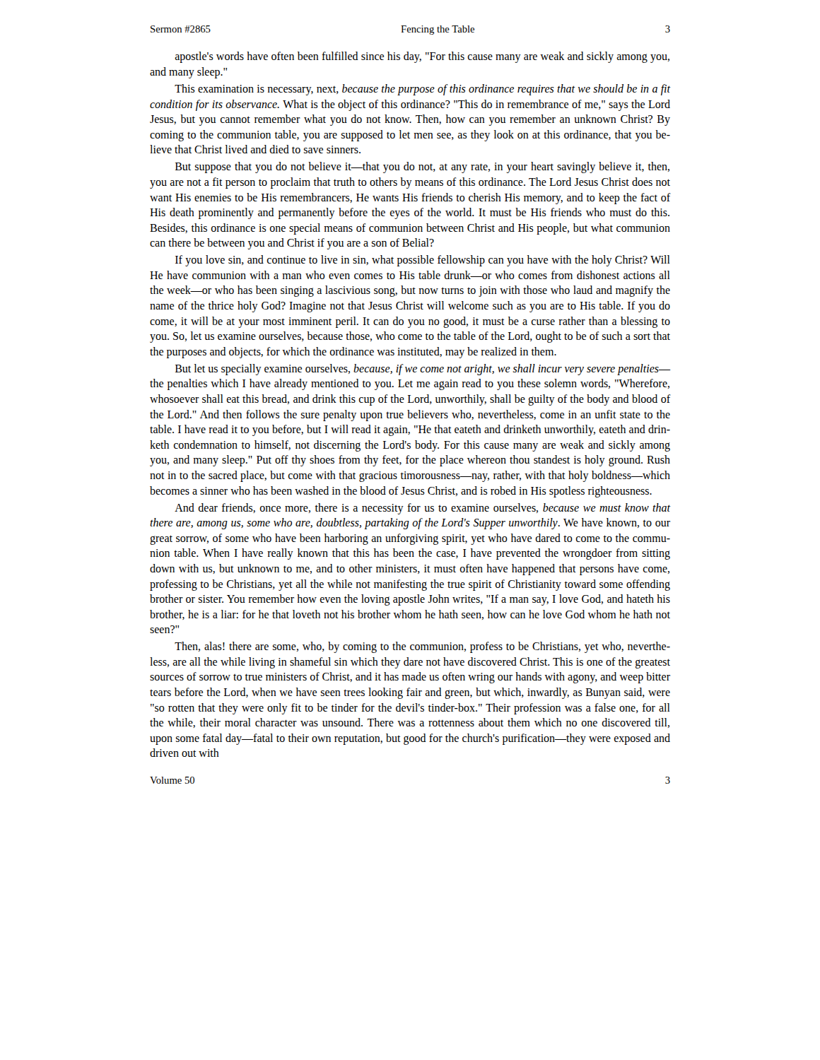Sermon #2865 Fencing the Table 3
apostle's words have often been fulfilled since his day, "For this cause many are weak and sickly among you, and many sleep."
This examination is necessary, next, because the purpose of this ordinance requires that we should be in a fit condition for its observance. What is the object of this ordinance? "This do in remembrance of me," says the Lord Jesus, but you cannot remember what you do not know. Then, how can you remember an unknown Christ? By coming to the communion table, you are supposed to let men see, as they look on at this ordinance, that you believe that Christ lived and died to save sinners.
But suppose that you do not believe it—that you do not, at any rate, in your heart savingly believe it, then, you are not a fit person to proclaim that truth to others by means of this ordinance. The Lord Jesus Christ does not want His enemies to be His remembrancers, He wants His friends to cherish His memory, and to keep the fact of His death prominently and permanently before the eyes of the world. It must be His friends who must do this. Besides, this ordinance is one special means of communion between Christ and His people, but what communion can there be between you and Christ if you are a son of Belial?
If you love sin, and continue to live in sin, what possible fellowship can you have with the holy Christ? Will He have communion with a man who even comes to His table drunk—or who comes from dishonest actions all the week—or who has been singing a lascivious song, but now turns to join with those who laud and magnify the name of the thrice holy God? Imagine not that Jesus Christ will welcome such as you are to His table. If you do come, it will be at your most imminent peril. It can do you no good, it must be a curse rather than a blessing to you. So, let us examine ourselves, because those, who come to the table of the Lord, ought to be of such a sort that the purposes and objects, for which the ordinance was instituted, may be realized in them.
But let us specially examine ourselves, because, if we come not aright, we shall incur very severe penalties—the penalties which I have already mentioned to you. Let me again read to you these solemn words, "Wherefore, whosoever shall eat this bread, and drink this cup of the Lord, unworthily, shall be guilty of the body and blood of the Lord." And then follows the sure penalty upon true believers who, nevertheless, come in an unfit state to the table. I have read it to you before, but I will read it again, "He that eateth and drinketh unworthily, eateth and drinketh condemnation to himself, not discerning the Lord's body. For this cause many are weak and sickly among you, and many sleep." Put off thy shoes from thy feet, for the place whereon thou standest is holy ground. Rush not in to the sacred place, but come with that gracious timorousness—nay, rather, with that holy boldness—which becomes a sinner who has been washed in the blood of Jesus Christ, and is robed in His spotless righteousness.
And dear friends, once more, there is a necessity for us to examine ourselves, because we must know that there are, among us, some who are, doubtless, partaking of the Lord's Supper unworthily. We have known, to our great sorrow, of some who have been harboring an unforgiving spirit, yet who have dared to come to the communion table. When I have really known that this has been the case, I have prevented the wrongdoer from sitting down with us, but unknown to me, and to other ministers, it must often have happened that persons have come, professing to be Christians, yet all the while not manifesting the true spirit of Christianity toward some offending brother or sister. You remember how even the loving apostle John writes, "If a man say, I love God, and hateth his brother, he is a liar: for he that loveth not his brother whom he hath seen, how can he love God whom he hath not seen?"
Then, alas! there are some, who, by coming to the communion, profess to be Christians, yet who, nevertheless, are all the while living in shameful sin which they dare not have discovered Christ. This is one of the greatest sources of sorrow to true ministers of Christ, and it has made us often wring our hands with agony, and weep bitter tears before the Lord, when we have seen trees looking fair and green, but which, inwardly, as Bunyan said, were "so rotten that they were only fit to be tinder for the devil's tinder-box." Their profession was a false one, for all the while, their moral character was unsound. There was a rottenness about them which no one discovered till, upon some fatal day—fatal to their own reputation, but good for the church's purification—they were exposed and driven out with
Volume 50 3